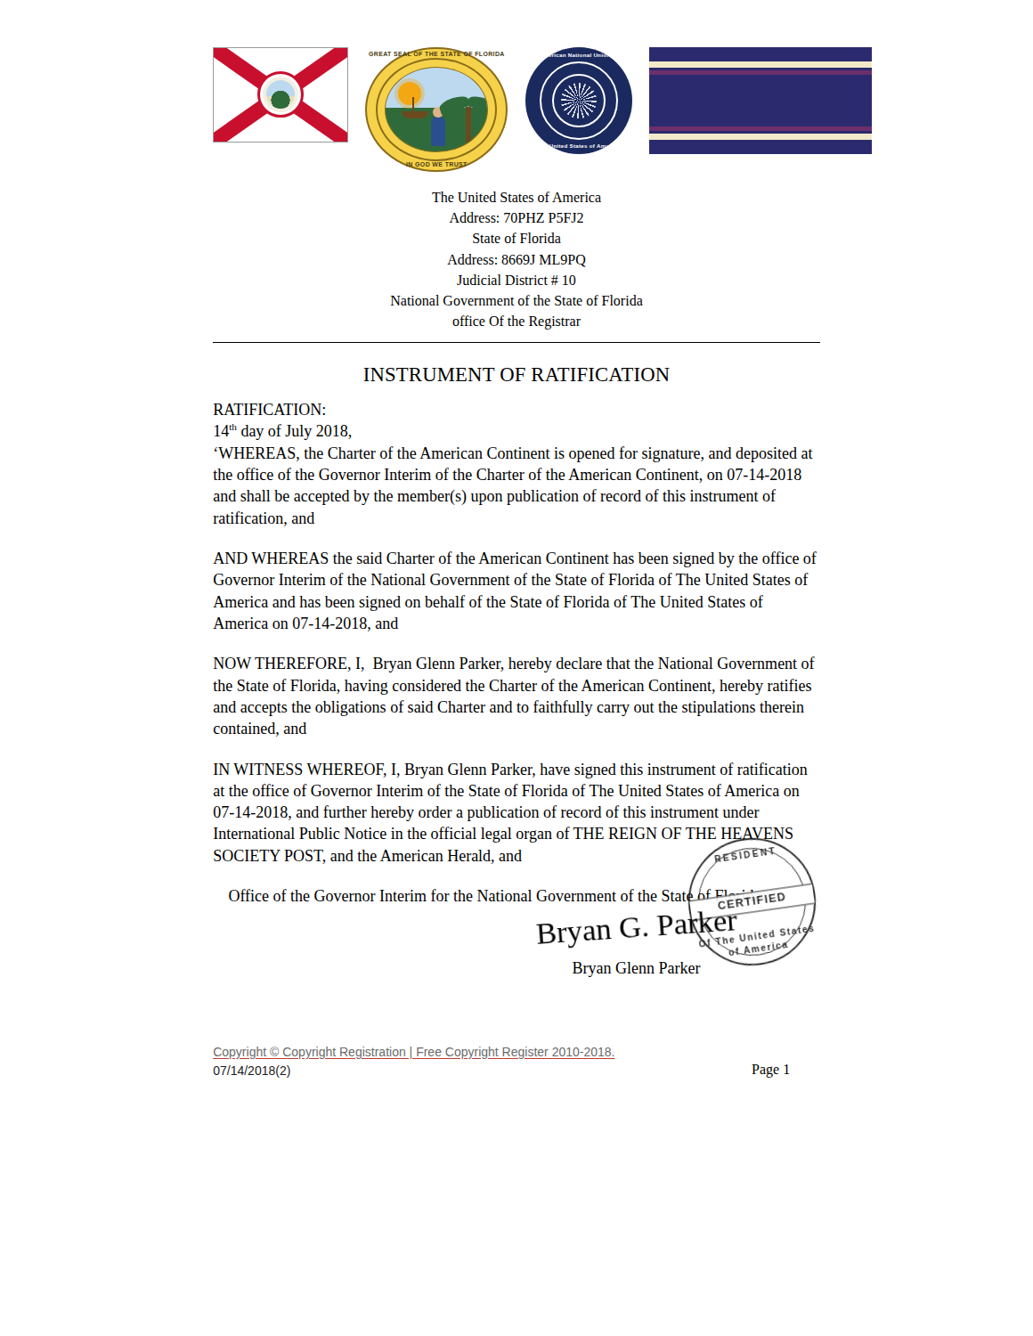GREAT SEAL OF THE STATE OF FLORIDA
IN GOD WE TRUST
American National Union of
The United States of America
The United States of America
Address: 70PHZ P5FJ2
State of Florida
Address: 8669J ML9PQ
Judicial District # 10
National Government of the State of Florida
office Of the Registrar
INSTRUMENT OF RATIFICATION
RATIFICATION:
14th day of July 2018,
‘WHEREAS, the Charter of the American Continent is opened for signature, and deposited at the office of the Governor Interim of the Charter of the American Continent, on 07-14-2018 and shall be accepted by the member(s) upon publication of record of this instrument of ratification, and
AND WHEREAS the said Charter of the American Continent has been signed by the office of Governor Interim of the National Government of the State of Florida of The United States of America and has been signed on behalf of the State of Florida of The United States of America on 07-14-2018, and
NOW THEREFORE, I, Bryan Glenn Parker, hereby declare that the National Government of the State of Florida, having considered the Charter of the American Continent, hereby ratifies and accepts the obligations of said Charter and to faithfully carry out the stipulations therein contained, and
IN WITNESS WHEREOF, I, Bryan Glenn Parker, have signed this instrument of ratification at the office of Governor Interim of the State of Florida of The United States of America on 07-14-2018, and further hereby order a publication of record of this instrument under International Public Notice in the official legal organ of THE REIGN OF THE HEAVENS SOCIETY POST, and the American Herald, and
Office of the Governor Interim for the National Government of the State of Florida
RESIDENT
CERTIFIED
Of The United States of America
Bryan G. Parker
Bryan Glenn Parker
Copyright © Copyright Registration | Free Copyright Register 2010-2018.
07/14/2018(2)
Page 1